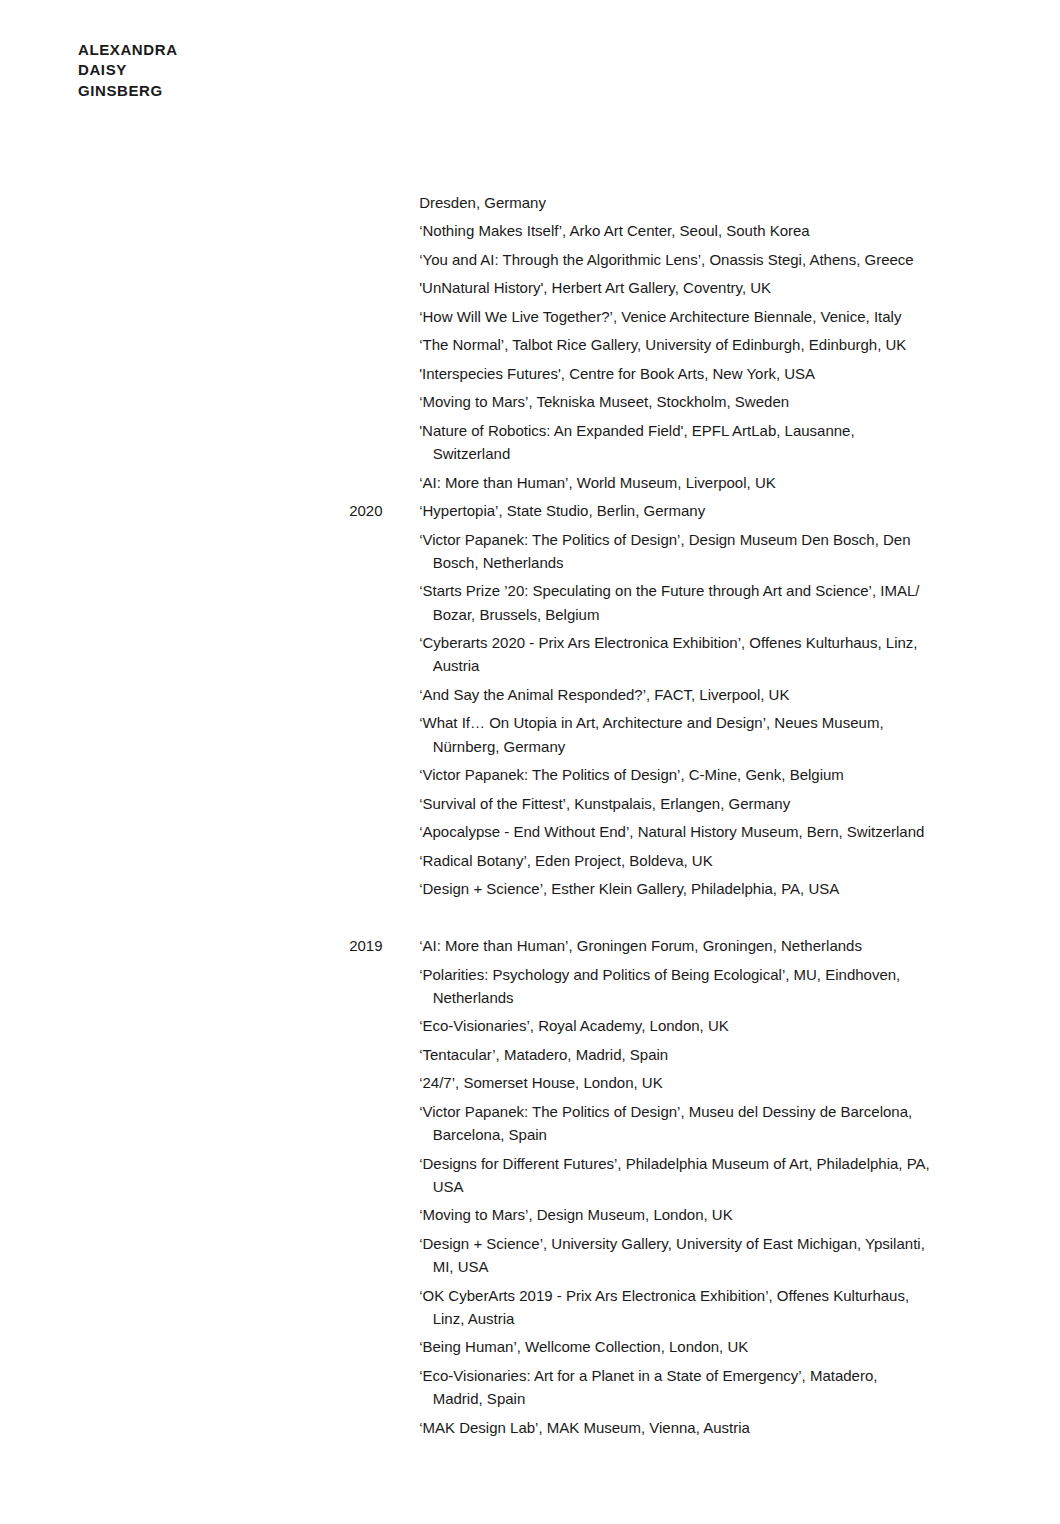Alexandra
Daisy
Ginsberg
Dresden, Germany
‘Nothing Makes Itself’, Arko Art Center, Seoul, South Korea
‘You and AI: Through the Algorithmic Lens’, Onassis Stegi, Athens, Greece
'UnNatural History', Herbert Art Gallery, Coventry, UK
‘How Will We Live Together?’, Venice Architecture Biennale, Venice, Italy
‘The Normal’, Talbot Rice Gallery, University of Edinburgh, Edinburgh, UK
'Interspecies Futures', Centre for Book Arts, New York, USA
‘Moving to Mars’, Tekniska Museet, Stockholm, Sweden
'Nature of Robotics: An Expanded Field', EPFL ArtLab, Lausanne,Switzerland
‘AI: More than Human’, World Museum, Liverpool, UK
2020
‘Hypertopia’, State Studio, Berlin, Germany
‘Victor Papanek: The Politics of Design’, Design Museum Den Bosch, DenBosch, Netherlands
‘Starts Prize ’20: Speculating on the Future through Art and Science’, IMAL/Bozar, Brussels, Belgium
‘Cyberarts 2020 - Prix Ars Electronica Exhibition’, Offenes Kulturhaus, Linz,Austria
‘And Say the Animal Responded?’, FACT, Liverpool, UK
‘What If… On Utopia in Art, Architecture and Design’, Neues Museum,Nürnberg, Germany
‘Victor Papanek: The Politics of Design’, C-Mine, Genk, Belgium
‘Survival of the Fittest’, Kunstpalais, Erlangen, Germany
‘Apocalypse - End Without End’, Natural History Museum, Bern, Switzerland
‘Radical Botany’, Eden Project, Boldeva, UK
‘Design + Science’, Esther Klein Gallery, Philadelphia, PA, USA
2019
‘AI: More than Human’, Groningen Forum, Groningen, Netherlands
‘Polarities: Psychology and Politics of Being Ecological’, MU, Eindhoven,Netherlands
‘Eco-Visionaries’, Royal Academy, London, UK
‘Tentacular’, Matadero, Madrid, Spain
‘24/7’, Somerset House, London, UK
‘Victor Papanek: The Politics of Design’, Museu del Dessiny de Barcelona,Barcelona, Spain
‘Designs for Different Futures’, Philadelphia Museum of Art, Philadelphia, PA,USA
‘Moving to Mars’, Design Museum, London, UK
‘Design + Science’, University Gallery, University of East Michigan, Ypsilanti,MI, USA
‘OK CyberArts 2019 - Prix Ars Electronica Exhibition’, Offenes Kulturhaus,Linz, Austria
‘Being Human’, Wellcome Collection, London, UK
‘Eco-Visionaries: Art for a Planet in a State of Emergency’, Matadero,Madrid, Spain
‘MAK Design Lab’, MAK Museum, Vienna, Austria